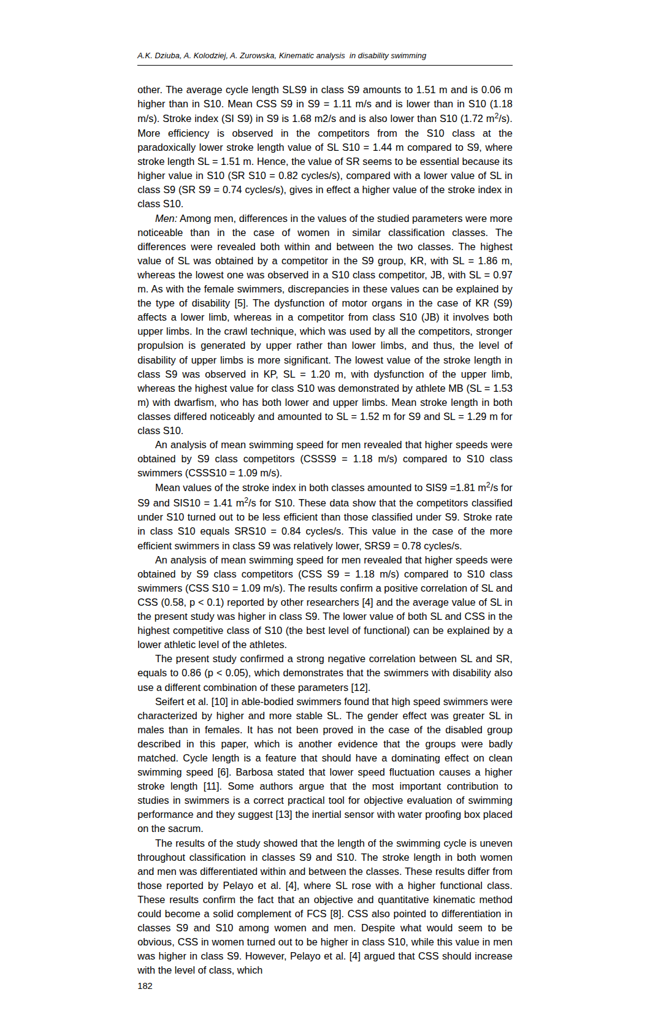A.K. Dziuba, A. Kolodziej, A. Zurowska, Kinematic analysis in disability swimming
other. The average cycle length SLS9 in class S9 amounts to 1.51 m and is 0.06 m higher than in S10. Mean CSS S9 in S9 = 1.11 m/s and is lower than in S10 (1.18 m/s). Stroke index (SI S9) in S9 is 1.68 m2/s and is also lower than S10 (1.72 m2/s). More efficiency is observed in the competitors from the S10 class at the paradoxically lower stroke length value of SL S10 = 1.44 m compared to S9, where stroke length SL = 1.51 m. Hence, the value of SR seems to be essential because its higher value in S10 (SR S10 = 0.82 cycles/s), compared with a lower value of SL in class S9 (SR S9 = 0.74 cycles/s), gives in effect a higher value of the stroke index in class S10.
Men: Among men, differences in the values of the studied parameters were more noticeable than in the case of women in similar classification classes. The differences were revealed both within and between the two classes. The highest value of SL was obtained by a competitor in the S9 group, KR, with SL = 1.86 m, whereas the lowest one was observed in a S10 class competitor, JB, with SL = 0.97 m. As with the female swimmers, discrepancies in these values can be explained by the type of disability [5]. The dysfunction of motor organs in the case of KR (S9) affects a lower limb, whereas in a competitor from class S10 (JB) it involves both upper limbs. In the crawl technique, which was used by all the competitors, stronger propulsion is generated by upper rather than lower limbs, and thus, the level of disability of upper limbs is more significant. The lowest value of the stroke length in class S9 was observed in KP, SL = 1.20 m, with dysfunction of the upper limb, whereas the highest value for class S10 was demonstrated by athlete MB (SL = 1.53 m) with dwarfism, who has both lower and upper limbs. Mean stroke length in both classes differed noticeably and amounted to SL = 1.52 m for S9 and SL = 1.29 m for class S10.
An analysis of mean swimming speed for men revealed that higher speeds were obtained by S9 class competitors (CSSS9 = 1.18 m/s) compared to S10 class swimmers (CSSS10 = 1.09 m/s).
Mean values of the stroke index in both classes amounted to SIS9 =1.81 m2/s for S9 and SIS10 = 1.41 m2/s for S10. These data show that the competitors classified under S10 turned out to be less efficient than those classified under S9. Stroke rate in class S10 equals SRS10 = 0.84 cycles/s. This value in the case of the more efficient swimmers in class S9 was relatively lower, SRS9 = 0.78 cycles/s.
An analysis of mean swimming speed for men revealed that higher speeds were obtained by S9 class competitors (CSS S9 = 1.18 m/s) compared to S10 class swimmers (CSS S10 = 1.09 m/s). The results confirm a positive correlation of SL and CSS (0.58, p < 0.1) reported by other researchers [4] and the average value of SL in the present study was higher in class S9. The lower value of both SL and CSS in the highest competitive class of S10 (the best level of functional) can be explained by a lower athletic level of the athletes.
The present study confirmed a strong negative correlation between SL and SR, equals to 0.86 (p < 0.05), which demonstrates that the swimmers with disability also use a different combination of these parameters [12].
Seifert et al. [10] in able-bodied swimmers found that high speed swimmers were characterized by higher and more stable SL. The gender effect was greater SL in males than in females. It has not been proved in the case of the disabled group described in this paper, which is another evidence that the groups were badly matched. Cycle length is a feature that should have a dominating effect on clean swimming speed [6]. Barbosa stated that lower speed fluctuation causes a higher stroke length [11]. Some authors argue that the most important contribution to studies in swimmers is a correct practical tool for objective evaluation of swimming performance and they suggest [13] the inertial sensor with water proofing box placed on the sacrum.
The results of the study showed that the length of the swimming cycle is uneven throughout classification in classes S9 and S10. The stroke length in both women and men was differentiated within and between the classes. These results differ from those reported by Pelayo et al. [4], where SL rose with a higher functional class. These results confirm the fact that an objective and quantitative kinematic method could become a solid complement of FCS [8]. CSS also pointed to differentiation in classes S9 and S10 among women and men. Despite what would seem to be obvious, CSS in women turned out to be higher in class S10, while this value in men was higher in class S9. However, Pelayo et al. [4] argued that CSS should increase with the level of class, which
182